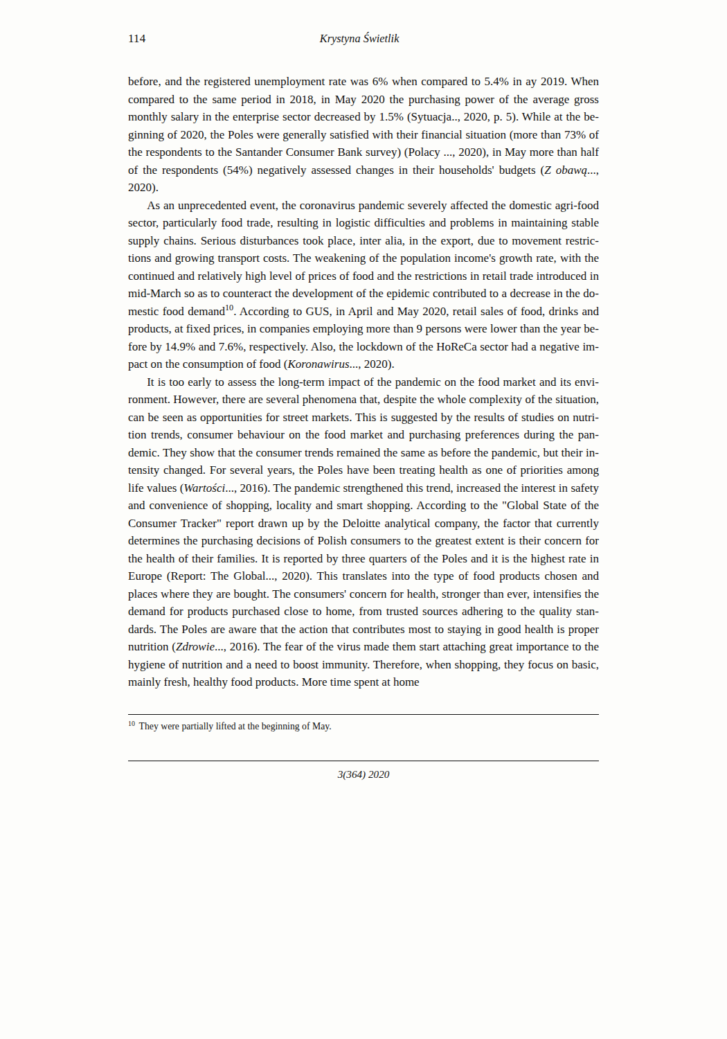114 Krystyna Świetlik
before, and the registered unemployment rate was 6% when compared to 5.4% in ay 2019. When compared to the same period in 2018, in May 2020 the purchasing power of the average gross monthly salary in the enterprise sector decreased by 1.5% (Sytuacja.., 2020, p. 5). While at the beginning of 2020, the Poles were generally satisfied with their financial situation (more than 73% of the respondents to the Santander Consumer Bank survey) (Polacy ..., 2020), in May more than half of the respondents (54%) negatively assessed changes in their households' budgets (Z obawą..., 2020).
As an unprecedented event, the coronavirus pandemic severely affected the domestic agri-food sector, particularly food trade, resulting in logistic difficulties and problems in maintaining stable supply chains. Serious disturbances took place, inter alia, in the export, due to movement restrictions and growing transport costs. The weakening of the population income's growth rate, with the continued and relatively high level of prices of food and the restrictions in retail trade introduced in mid-March so as to counteract the development of the epidemic contributed to a decrease in the domestic food demand10. According to GUS, in April and May 2020, retail sales of food, drinks and products, at fixed prices, in companies employing more than 9 persons were lower than the year before by 14.9% and 7.6%, respectively. Also, the lockdown of the HoReCa sector had a negative impact on the consumption of food (Koronawirus..., 2020).
It is too early to assess the long-term impact of the pandemic on the food market and its environment. However, there are several phenomena that, despite the whole complexity of the situation, can be seen as opportunities for street markets. This is suggested by the results of studies on nutrition trends, consumer behaviour on the food market and purchasing preferences during the pandemic. They show that the consumer trends remained the same as before the pandemic, but their intensity changed. For several years, the Poles have been treating health as one of priorities among life values (Wartości..., 2016). The pandemic strengthened this trend, increased the interest in safety and convenience of shopping, locality and smart shopping. According to the "Global State of the Consumer Tracker" report drawn up by the Deloitte analytical company, the factor that currently determines the purchasing decisions of Polish consumers to the greatest extent is their concern for the health of their families. It is reported by three quarters of the Poles and it is the highest rate in Europe (Report: The Global..., 2020). This translates into the type of food products chosen and places where they are bought. The consumers' concern for health, stronger than ever, intensifies the demand for products purchased close to home, from trusted sources adhering to the quality standards. The Poles are aware that the action that contributes most to staying in good health is proper nutrition (Zdrowie..., 2016). The fear of the virus made them start attaching great importance to the hygiene of nutrition and a need to boost immunity. Therefore, when shopping, they focus on basic, mainly fresh, healthy food products. More time spent at home
10 They were partially lifted at the beginning of May.
3(364) 2020